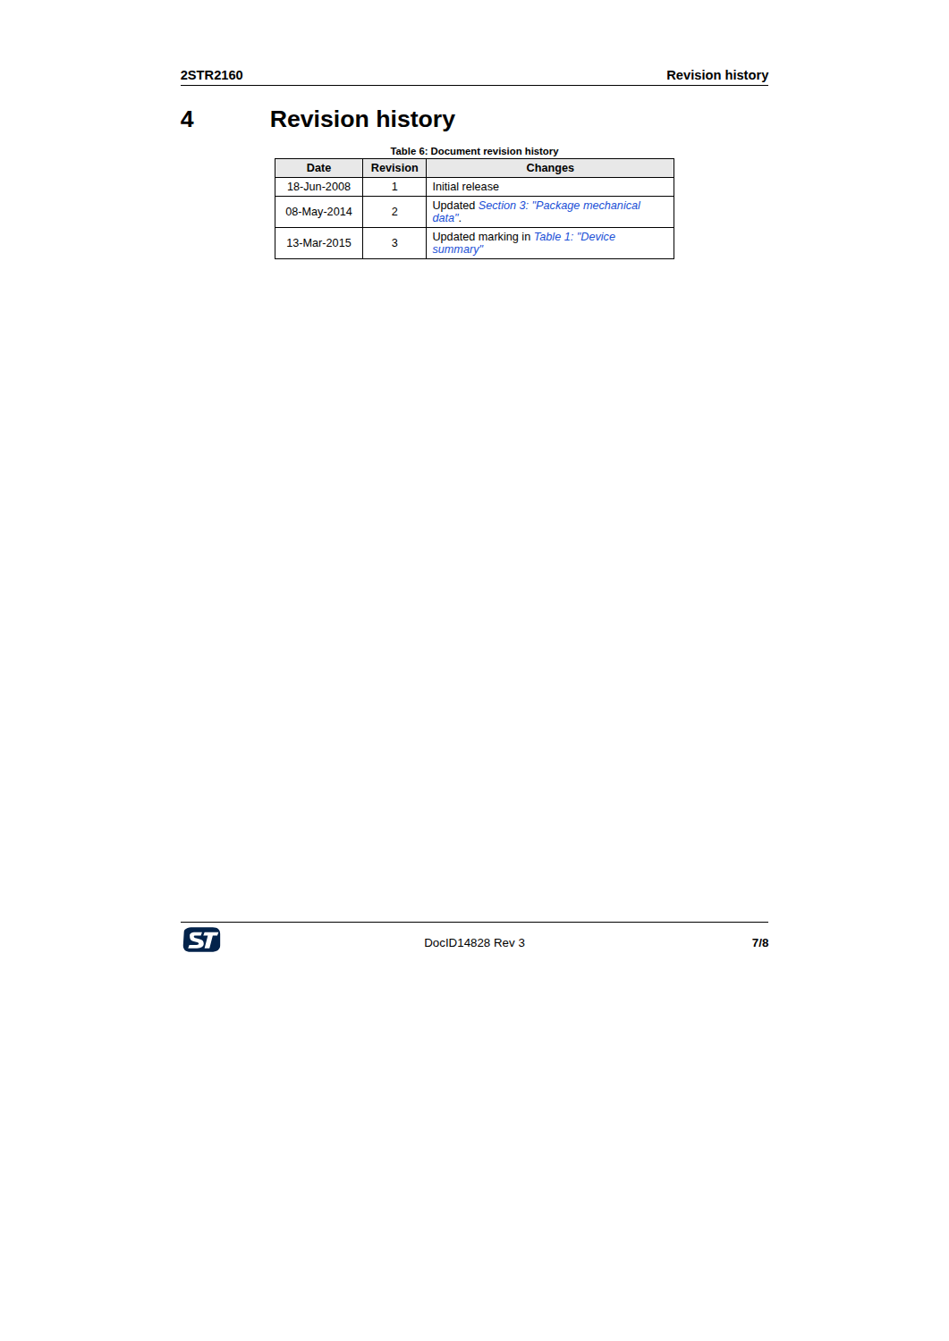2STR2160
Revision history
4
Revision history
Table 6: Document revision history
| Date | Revision | Changes |
| --- | --- | --- |
| 18-Jun-2008 | 1 | Initial release |
| 08-May-2014 | 2 | Updated Section 3: "Package mechanical data" . |
| 13-Mar-2015 | 3 | Updated marking in Table 1: "Device summary" |
DocID14828 Rev 3
7/8